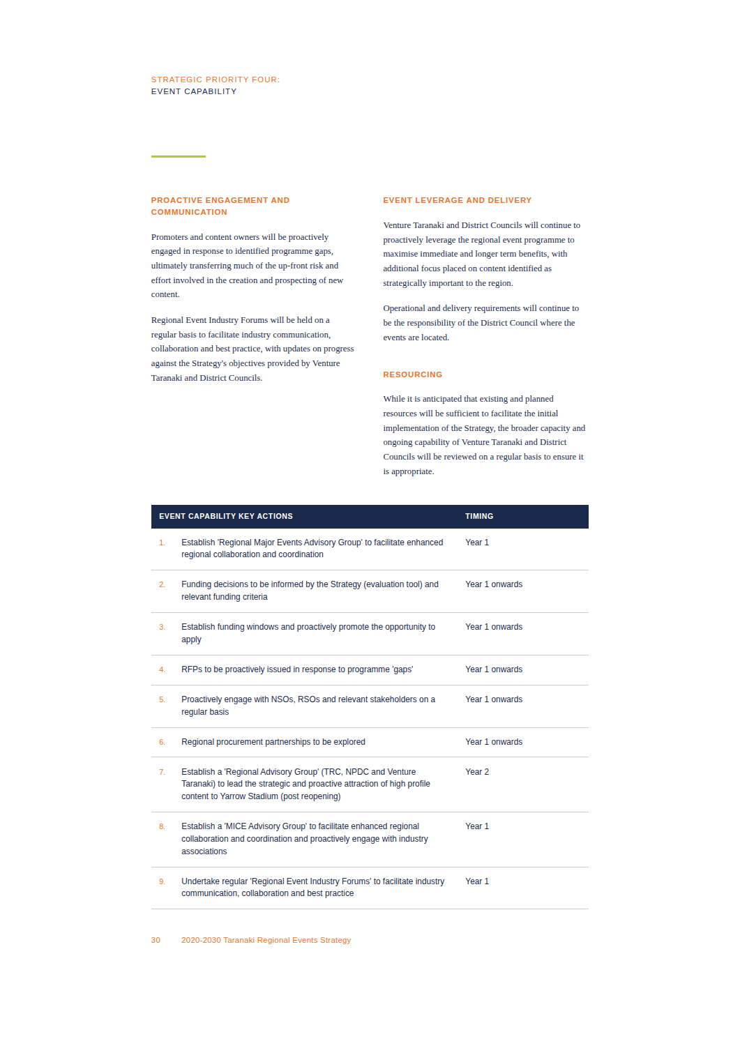STRATEGIC PRIORITY FOUR:
EVENT CAPABILITY
Proactive engagement and communication
Promoters and content owners will be proactively engaged in response to identified programme gaps, ultimately transferring much of the up-front risk and effort involved in the creation and prospecting of new content.
Regional Event Industry Forums will be held on a regular basis to facilitate industry communication, collaboration and best practice, with updates on progress against the Strategy's objectives provided by Venture Taranaki and District Councils.
Event leverage and delivery
Venture Taranaki and District Councils will continue to proactively leverage the regional event programme to maximise immediate and longer term benefits, with additional focus placed on content identified as strategically important to the region.
Operational and delivery requirements will continue to be the responsibility of the District Council where the events are located.
Resourcing
While it is anticipated that existing and planned resources will be sufficient to facilitate the initial implementation of the Strategy, the broader capacity and ongoing capability of Venture Taranaki and District Councils will be reviewed on a regular basis to ensure it is appropriate.
| Event capability key actions | Timing |
| --- | --- |
| 1. | Establish 'Regional Major Events Advisory Group' to facilitate enhanced regional collaboration and coordination | Year 1 |
| 2. | Funding decisions to be informed by the Strategy (evaluation tool) and relevant funding criteria | Year 1 onwards |
| 3. | Establish funding windows and proactively promote the opportunity to apply | Year 1 onwards |
| 4. | RFPs to be proactively issued in response to programme 'gaps' | Year 1 onwards |
| 5. | Proactively engage with NSOs, RSOs and relevant stakeholders on a regular basis | Year 1 onwards |
| 6. | Regional procurement partnerships to be explored | Year 1 onwards |
| 7. | Establish a 'Regional Advisory Group' (TRC, NPDC and Venture Taranaki) to lead the strategic and proactive attraction of high profile content to Yarrow Stadium (post reopening) | Year 2 |
| 8. | Establish a 'MICE Advisory Group' to facilitate enhanced regional collaboration and coordination and proactively engage with industry associations | Year 1 |
| 9. | Undertake regular 'Regional Event Industry Forums' to facilitate industry communication, collaboration and best practice | Year 1 |
30 2020-2030 Taranaki Regional Events Strategy